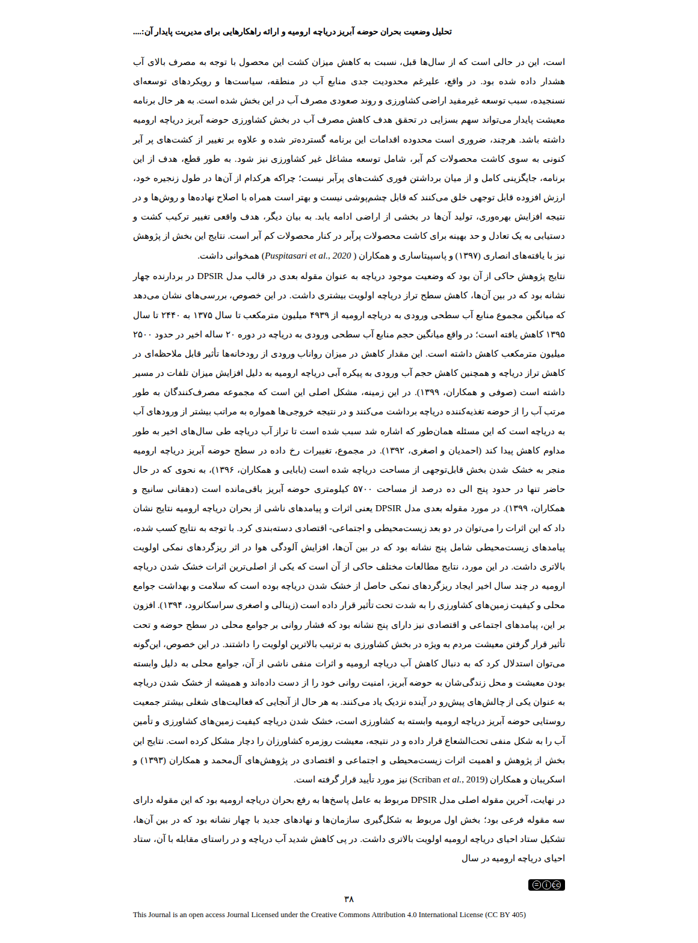تحلیل وضعیت بحران حوضه آبریز دریاچه ارومیه و ارائه راهکارهایی برای مدیریت پایدار آن:....
است، این در حالی است که از سال‌ها قبل، نسبت به کاهش میزان کشت این محصول با توجه به مصرف بالای آب هشدار داده شده بود. در واقع، علیرغم محدودیت جدی منابع آب در منطقه، سیاست‌ها و رویکردهای توسعه‌ای نسنجیده، سبب توسعه غیرمفید اراضی کشاورزی و روند صعودی مصرف آب در این بخش شده است. به هر حال برنامه معیشت پایدار می‌تواند سهم بسزایی در تحقق هدف کاهش مصرف آب در بخش کشاورزی حوضه آبریز دریاچه ارومیه داشته باشد. هرچند، ضروری است محدوده اقدامات این برنامه گسترده‌تر شده و علاوه بر تغییر از کشت‌های پر آبر کنونی به سوی کاشت محصولات کم آبر، شامل توسعه مشاغل غیر کشاورزی نیز شود. به طور قطع، هدف از این برنامه، جایگزینی کامل و از میان برداشتن فوری کشت‌های پرآبر نیست؛ چراکه هرکدام از آن‌ها در طول زنجیره خود، ارزش افزوده قابل توجهی خلق می‌کنند که قابل چشم‌پوشی نیست و بهتر است همراه با اصلاح نهاده‌ها و روش‌ها و در نتیجه افزایش بهره‌وری، تولید آن‌ها در بخشی از اراضی ادامه یابد. به بیان دیگر، هدف واقعی تغییر ترکیب کشت و دستیابی به یک تعادل و حد بهینه برای کاشت محصولات پرآبر در کنار محصولات کم آبر است. نتایج این بخش از پژوهش نیز با یافته‌های انصاری (۱۳۹۷) و پاسپیتاساری و همکاران ( Puspitasari et al., 2020) همخوانی داشت.
نتایج پژوهش حاکی از آن بود که وضعیت موجود دریاچه به عنوان مقوله بعدی در قالب مدل DPSIR در بردارنده چهار نشانه بود که در بین آن‌ها، کاهش سطح تراز دریاچه اولویت بیشتری داشت. در این خصوص، بررسی‌های نشان می‌دهد که میانگین مجموع منابع آب سطحی ورودی به دریاچه ارومیه از ۴۹۳۹ میلیون مترمکعب تا سال ۱۳۷۵ به ۲۴۴۰ تا سال ۱۳۹۵ کاهش یافته است؛ در واقع میانگین حجم منابع آب سطحی ورودی به دریاچه در دوره ۲۰ ساله اخیر در حدود ۲۵۰۰ میلیون مترمکعب کاهش داشته است. این مقدار کاهش در میزان رواناب ورودی از رودخانه‌ها تأثیر قابل ملاحظه‌ای در کاهش تراز دریاچه و همچنین کاهش حجم آب ورودی به پیکره آبی دریاچه ارومیه به دلیل افزایش میزان تلفات در مسیر داشته است (صوفی و همکاران، ۱۳۹۹). در این زمینه، مشکل اصلی این است که مجموعه مصرف‌کنندگان به طور مرتب آب را از حوضه تغذیه‌کننده دریاچه برداشت می‌کنند و در نتیجه خروجی‌ها همواره به مراتب بیشتر از ورودهای آب به دریاچه است که این مسئله همان‌طور که اشاره شد سبب شده است تا تراز آب دریاچه طی سال‌های اخیر به طور مداوم کاهش پیدا کند (احمدیان و اصغری، ۱۳۹۲). در مجموع، تغییرات رخ داده در سطح حوضه آبریز دریاچه ارومیه منجر به خشک شدن بخش قابل‌توجهی از مساحت دریاچه شده است (بابایی و همکاران، ۱۳۹۶)، به نحوی که در حال حاضر تنها در حدود پنج الی ده درصد از مساحت ۵۷۰۰ کیلومتری حوضه آبریز باقی‌مانده است (دهقانی سانیج و همکاران، ۱۳۹۹). در مورد مقوله بعدی مدل DPSIR یعنی اثرات و پیامدهای ناشی از بحران دریاچه ارومیه نتایج نشان داد که این اثرات را می‌توان در دو بعد زیست‌محیطی و اجتماعی- اقتصادی دسته‌بندی کرد. با توجه به نتایج کسب شده، پیامدهای زیست‌محیطی شامل پنج نشانه بود که در بین آن‌ها، افزایش آلودگی هوا در اثر ریزگردهای نمکی اولویت بالاتری داشت. در این مورد، نتایج مطالعات مختلف حاکی از آن است که یکی از اصلی‌ترین اثرات خشک شدن دریاچه ارومیه در چند سال اخیر ایجاد ریزگردهای نمکی حاصل از خشک شدن دریاچه بوده است که سلامت و بهداشت جوامع محلی و کیفیت زمین‌های کشاورزی را به شدت تحت تأثیر قرار داده است (زینالی و اصغری سراسکانرود، ۱۳۹۴). افزون بر این، پیامدهای اجتماعی و اقتصادی نیز دارای پنج نشانه بود که فشار روانی بر جوامع محلی در سطح حوضه و تحت تأثیر قرار گرفتن معیشت مردم به ویژه در بخش کشاورزی به ترتیب بالاترین اولویت را داشتند. در این خصوص، این‌گونه می‌توان استدلال کرد که به دنبال کاهش آب دریاچه ارومیه و اثرات منفی ناشی از آن، جوامع محلی به دلیل وابسته بودن معیشت و محل زندگی‌شان به حوضه آبریز، امنیت روانی خود را از دست داده‌اند و همیشه از خشک شدن دریاچه به عنوان یکی از چالش‌های پیش‌رو در آینده نزدیک یاد می‌کنند. به هر حال از آنجایی که فعالیت‌های شغلی بیشتر جمعیت روستایی حوضه آبریز دریاچه ارومیه وابسته به کشاورزی است، خشک شدن دریاچه کیفیت زمین‌های کشاورزی و تأمین آب را به شکل منفی تحت‌الشعاع قرار داده و در نتیجه، معیشت روزمره کشاورزان را دچار مشکل کرده است. نتایج این بخش از پژوهش و اهمیت اثرات زیست‌محیطی و اجتماعی و اقتصادی در پژوهش‌های آل‌محمد و همکاران (۱۳۹۳) و اسکریبان و همکاران (Scriban et al., 2019) نیز مورد تأیید قرار گرفته است.
در نهایت، آخرین مقوله اصلی مدل DPSIR مربوط به عامل پاسخ‌ها به رفع بحران دریاچه ارومیه بود که این مقوله دارای سه مقوله فرعی بود؛ بخش اول مربوط به شکل‌گیری سازمان‌ها و نهادهای جدید با چهار نشانه بود که در بین آن‌ها، تشکیل ستاد احیای دریاچه ارومیه اولویت بالاتری داشت. در پی کاهش شدید آب دریاچه و در راستای مقابله با آن، ستاد احیای دریاچه ارومیه در سال
cc i=
۳۸
This Journal is an open access Journal Licensed under the Creative Commons Attribution 4.0 International License (CC BY 405)